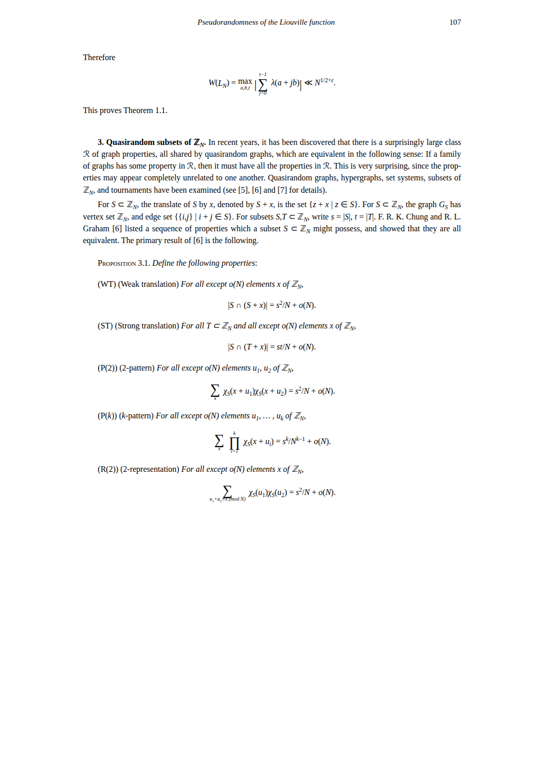Pseudorandomness of the Liouville function 107
Therefore
W(LN) = max a,b,t |t−1∑j=0 λ(a + jb)| ≪ N1/2+ε.
This proves Theorem 1.1.
3. Quasirandom subsets of ℤN. In recent years, it has been discovered that there is a surprisingly large class ℛ of graph properties, all shared by quasirandom graphs, which are equivalent in the following sense: If a family of graphs has some property in ℛ, then it must have all the properties in ℛ. This is very surprising, since the properties may appear completely unrelated to one another. Quasirandom graphs, hypergraphs, set systems, subsets of ℤN, and tournaments have been examined (see [5], [6] and [7] for details).
For S ⊂ ℤN, the translate of S by x, denoted by S + x, is the set {z + x | z ∈ S}. For S ⊂ ℤN, the graph GS has vertex set ℤN, and edge set {{i,j} | i + j ∈ S}. For subsets S,T ⊂ ℤN, write s = |S|, t = |T|. F. R. K. Chung and R. L. Graham [6] listed a sequence of properties which a subset S ⊂ ℤN might possess, and showed that they are all equivalent. The primary result of [6] is the following.
Proposition 3.1. Define the following properties:
(WT) (Weak translation) For all except o(N) elements x of ℤN,
|S ∩ (S + x)| = s2/N + o(N).
(ST) (Strong translation) For all T ⊂ ℤN and all except o(N) elements x of ℤN,
|S ∩ (T + x)| = st/N + o(N).
(P(2)) (2-pattern) For all except o(N) elements u1, u2 of ℤN,
∑x χS(x + u1)χS(x + u2) = s2/N + o(N).
(P(k)) (k-pattern) For all except o(N) elements u1, … , uk of ℤN,
∑x k∏i=1 χS(x + ui) = sk/Nk−1 + o(N).
(R(2)) (2-representation) For all except o(N) elements x of ℤN,
∑u1+u2≡x (mod N) χS(u1)χS(u2) = s2/N + o(N).